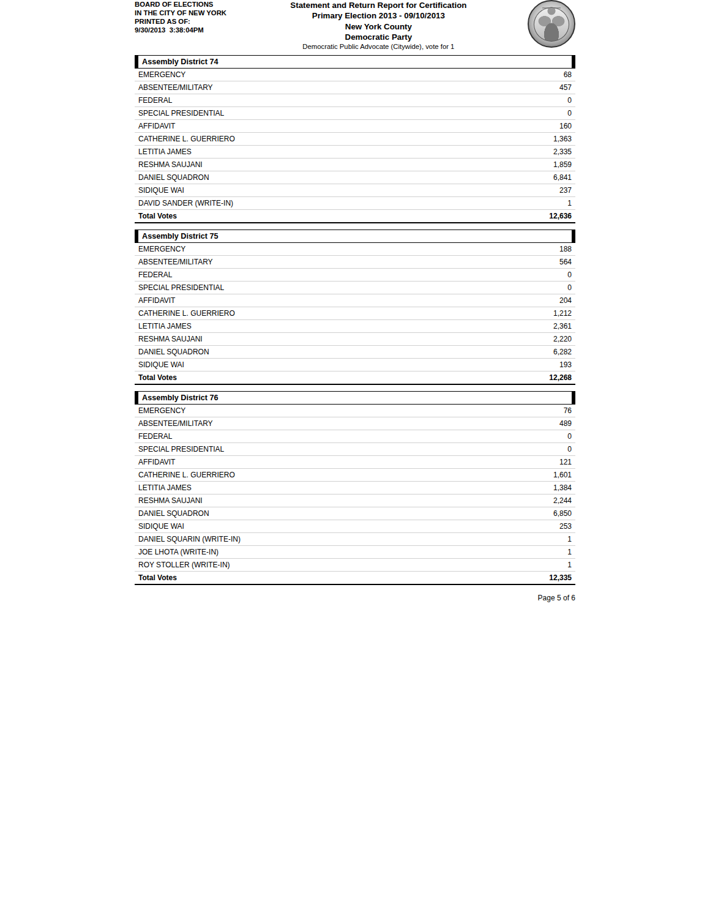BOARD OF ELECTIONS
IN THE CITY OF NEW YORK
PRINTED AS OF:
9/30/2013 3:38:04PM
Statement and Return Report for Certification
Primary Election 2013 - 09/10/2013
New York County
Democratic Party
Democratic Public Advocate (Citywide), vote for 1
Assembly District 74
| EMERGENCY | 68 |
| ABSENTEE/MILITARY | 457 |
| FEDERAL | 0 |
| SPECIAL PRESIDENTIAL | 0 |
| AFFIDAVIT | 160 |
| CATHERINE L. GUERRIERO | 1,363 |
| LETITIA JAMES | 2,335 |
| RESHMA SAUJANI | 1,859 |
| DANIEL SQUADRON | 6,841 |
| SIDIQUE WAI | 237 |
| DAVID SANDER (WRITE-IN) | 1 |
| Total Votes | 12,636 |
Assembly District 75
| EMERGENCY | 188 |
| ABSENTEE/MILITARY | 564 |
| FEDERAL | 0 |
| SPECIAL PRESIDENTIAL | 0 |
| AFFIDAVIT | 204 |
| CATHERINE L. GUERRIERO | 1,212 |
| LETITIA JAMES | 2,361 |
| RESHMA SAUJANI | 2,220 |
| DANIEL SQUADRON | 6,282 |
| SIDIQUE WAI | 193 |
| Total Votes | 12,268 |
Assembly District 76
| EMERGENCY | 76 |
| ABSENTEE/MILITARY | 489 |
| FEDERAL | 0 |
| SPECIAL PRESIDENTIAL | 0 |
| AFFIDAVIT | 121 |
| CATHERINE L. GUERRIERO | 1,601 |
| LETITIA JAMES | 1,384 |
| RESHMA SAUJANI | 2,244 |
| DANIEL SQUADRON | 6,850 |
| SIDIQUE WAI | 253 |
| DANIEL SQUARIN (WRITE-IN) | 1 |
| JOE LHOTA (WRITE-IN) | 1 |
| ROY STOLLER (WRITE-IN) | 1 |
| Total Votes | 12,335 |
Page 5 of 6